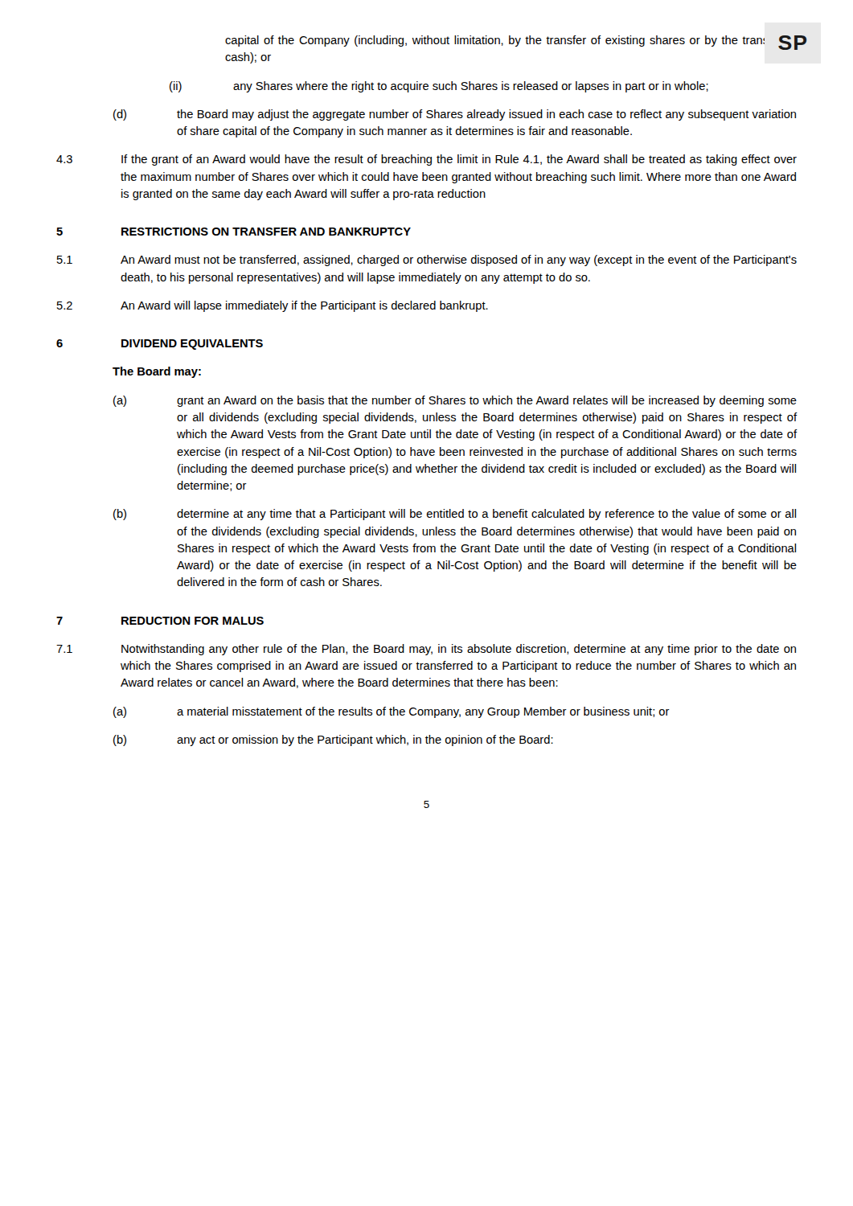SP
capital of the Company (including, without limitation, by the transfer of existing shares or by the transfer of cash); or
(ii)
any Shares where the right to acquire such Shares is released or lapses in part or in whole;
(d)
the Board may adjust the aggregate number of Shares already issued in each case to reflect any subsequent variation of share capital of the Company in such manner as it determines is fair and reasonable.
4.3
If the grant of an Award would have the result of breaching the limit in Rule 4.1, the Award shall be treated as taking effect over the maximum number of Shares over which it could have been granted without breaching such limit. Where more than one Award is granted on the same day each Award will suffer a pro-rata reduction
5 RESTRICTIONS ON TRANSFER AND BANKRUPTCY
5.1
An Award must not be transferred, assigned, charged or otherwise disposed of in any way (except in the event of the Participant's death, to his personal representatives) and will lapse immediately on any attempt to do so.
5.2
An Award will lapse immediately if the Participant is declared bankrupt.
6 DIVIDEND EQUIVALENTS
The Board may:
(a)
grant an Award on the basis that the number of Shares to which the Award relates will be increased by deeming some or all dividends (excluding special dividends, unless the Board determines otherwise) paid on Shares in respect of which the Award Vests from the Grant Date until the date of Vesting (in respect of a Conditional Award) or the date of exercise (in respect of a Nil-Cost Option) to have been reinvested in the purchase of additional Shares on such terms (including the deemed purchase price(s) and whether the dividend tax credit is included or excluded) as the Board will determine; or
(b)
determine at any time that a Participant will be entitled to a benefit calculated by reference to the value of some or all of the dividends (excluding special dividends, unless the Board determines otherwise) that would have been paid on Shares in respect of which the Award Vests from the Grant Date until the date of Vesting (in respect of a Conditional Award) or the date of exercise (in respect of a Nil-Cost Option) and the Board will determine if the benefit will be delivered in the form of cash or Shares.
7 REDUCTION FOR MALUS
7.1
Notwithstanding any other rule of the Plan, the Board may, in its absolute discretion, determine at any time prior to the date on which the Shares comprised in an Award are issued or transferred to a Participant to reduce the number of Shares to which an Award relates or cancel an Award, where the Board determines that there has been:
(a)
a material misstatement of the results of the Company, any Group Member or business unit; or
(b)
any act or omission by the Participant which, in the opinion of the Board:
5